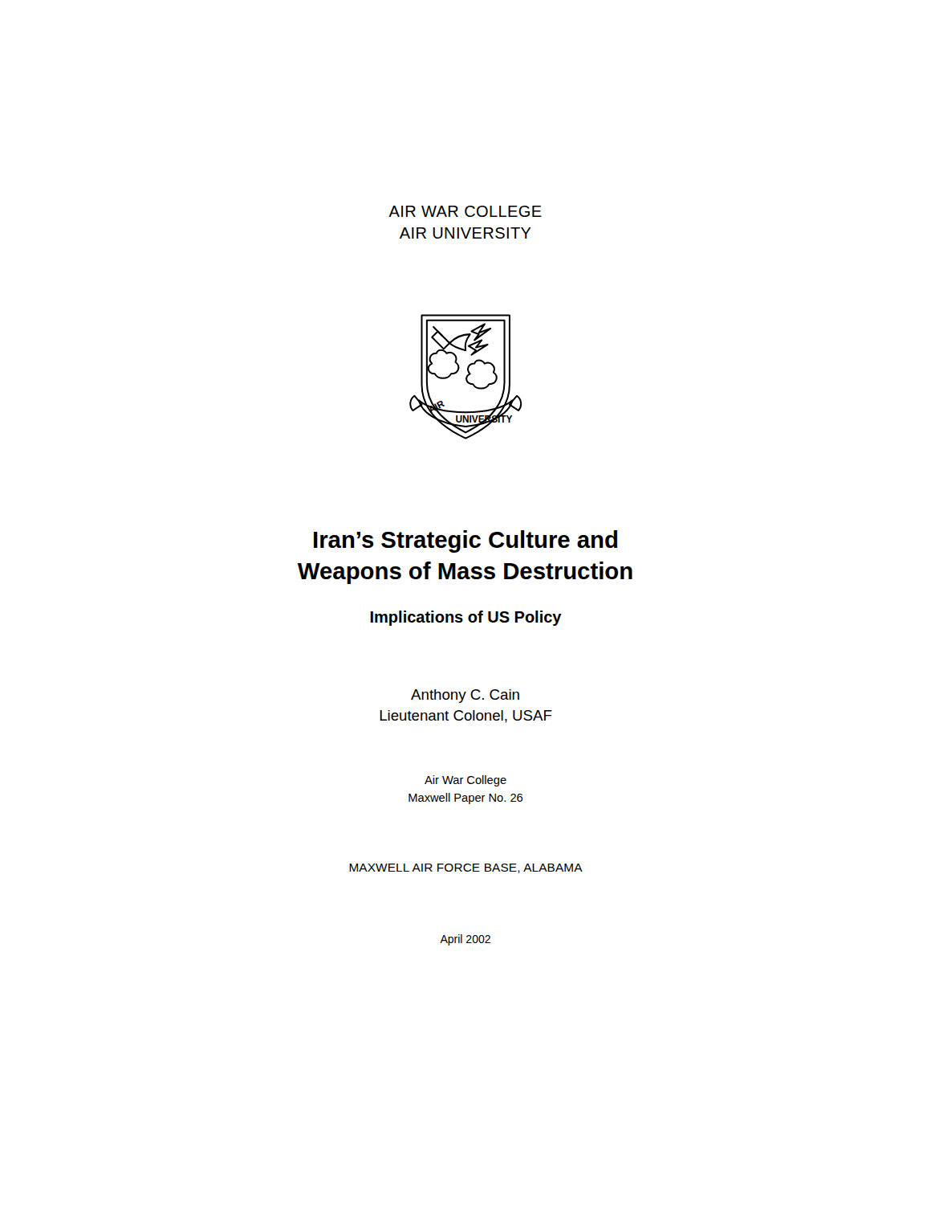AIR WAR COLLEGE
AIR UNIVERSITY
AIR UNIVERSITY
Iran’s Strategic Culture and
Weapons of Mass Destruction
Implications of US Policy
Anthony C. Cain
Lieutenant Colonel, USAF
Air War College
Maxwell Paper No. 26
MAXWELL AIR FORCE BASE, ALABAMA
April 2002